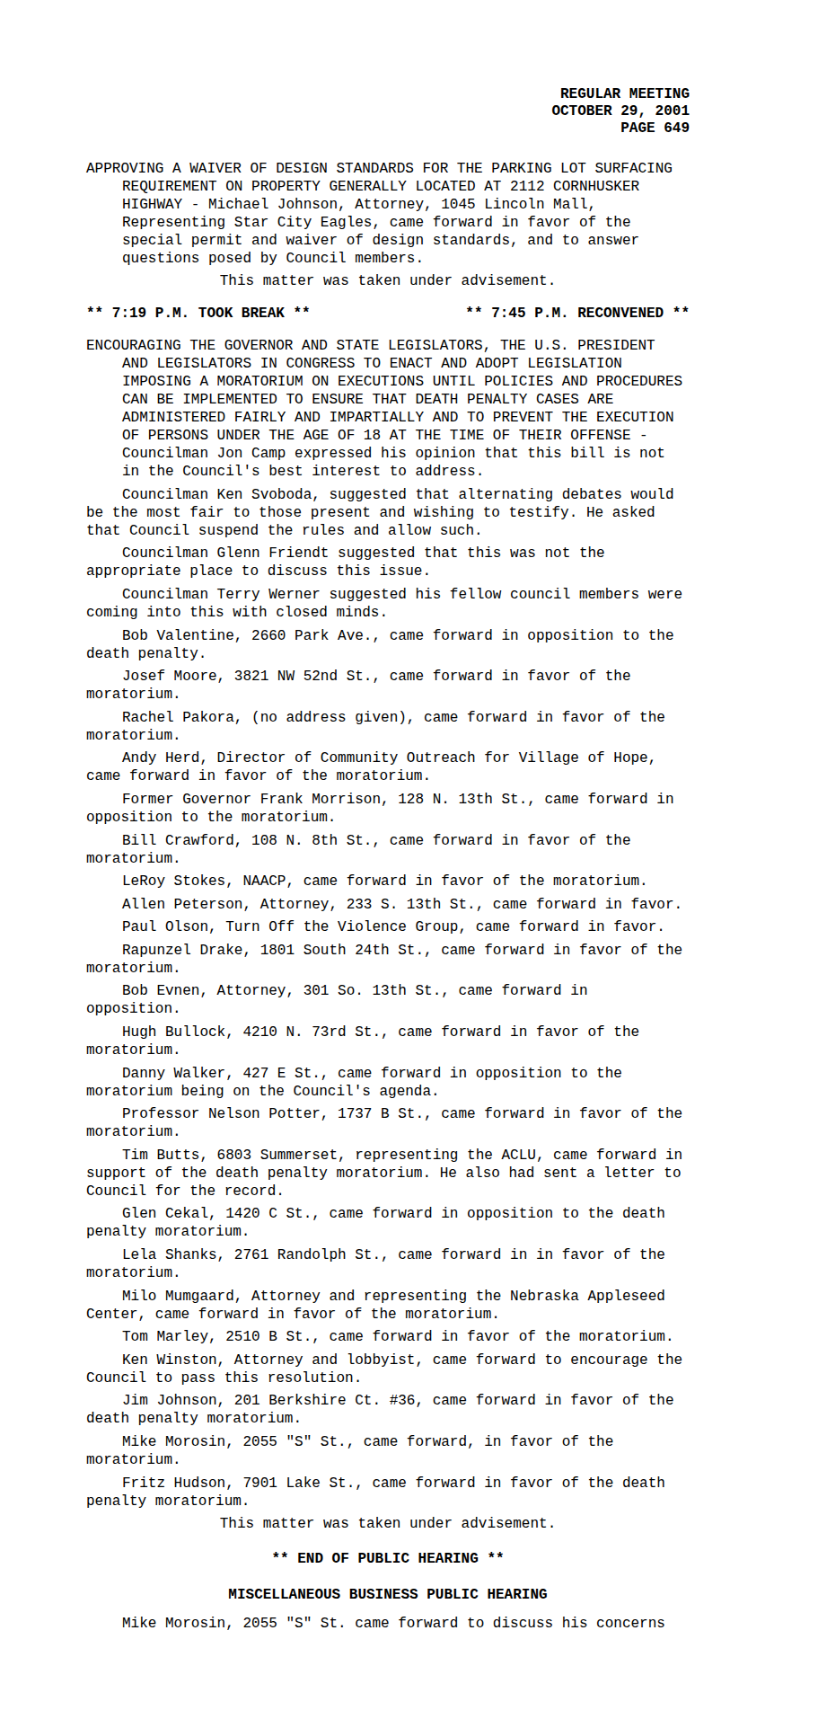REGULAR MEETING
OCTOBER 29, 2001
PAGE 649
APPROVING A WAIVER OF DESIGN STANDARDS FOR THE PARKING LOT SURFACING REQUIREMENT ON PROPERTY GENERALLY LOCATED AT 2112 CORNHUSKER HIGHWAY - Michael Johnson, Attorney, 1045 Lincoln Mall, Representing Star City Eagles, came forward in favor of the special permit and waiver of design standards, and to answer questions posed by Council members.
This matter was taken under advisement.
** 7:19 P.M. TOOK BREAK ** ** 7:45 P.M. RECONVENED **
ENCOURAGING THE GOVERNOR AND STATE LEGISLATORS, THE U.S. PRESIDENT AND LEGISLATORS IN CONGRESS TO ENACT AND ADOPT LEGISLATION IMPOSING A MORATORIUM ON EXECUTIONS UNTIL POLICIES AND PROCEDURES CAN BE IMPLEMENTED TO ENSURE THAT DEATH PENALTY CASES ARE ADMINISTERED FAIRLY AND IMPARTIALLY AND TO PREVENT THE EXECUTION OF PERSONS UNDER THE AGE OF 18 AT THE TIME OF THEIR OFFENSE - Councilman Jon Camp expressed his opinion that this bill is not in the Council's best interest to address.
Councilman Ken Svoboda, suggested that alternating debates would be the most fair to those present and wishing to testify. He asked that Council suspend the rules and allow such.
Councilman Glenn Friendt suggested that this was not the appropriate place to discuss this issue.
Councilman Terry Werner suggested his fellow council members were coming into this with closed minds.
Bob Valentine, 2660 Park Ave., came forward in opposition to the death penalty.
Josef Moore, 3821 NW 52nd St., came forward in favor of the moratorium.
Rachel Pakora, (no address given), came forward in favor of the moratorium.
Andy Herd, Director of Community Outreach for Village of Hope, came forward in favor of the moratorium.
Former Governor Frank Morrison, 128 N. 13th St., came forward in opposition to the moratorium.
Bill Crawford, 108 N. 8th St., came forward in favor of the moratorium.
LeRoy Stokes, NAACP, came forward in favor of the moratorium.
Allen Peterson, Attorney, 233 S. 13th St., came forward in favor.
Paul Olson, Turn Off the Violence Group, came forward in favor.
Rapunzel Drake, 1801 South 24th St., came forward in favor of the moratorium.
Bob Evnen, Attorney, 301 So. 13th St., came forward in opposition.
Hugh Bullock, 4210 N. 73rd St., came forward in favor of the moratorium.
Danny Walker, 427 E St., came forward in opposition to the moratorium being on the Council's agenda.
Professor Nelson Potter, 1737 B St., came forward in favor of the moratorium.
Tim Butts, 6803 Summerset, representing the ACLU, came forward in support of the death penalty moratorium. He also had sent a letter to Council for the record.
Glen Cekal, 1420 C St., came forward in opposition to the death penalty moratorium.
Lela Shanks, 2761 Randolph St., came forward in in favor of the moratorium.
Milo Mumgaard, Attorney and representing the Nebraska Appleseed Center, came forward in favor of the moratorium.
Tom Marley, 2510 B St., came forward in favor of the moratorium.
Ken Winston, Attorney and lobbyist, came forward to encourage the Council to pass this resolution.
Jim Johnson, 201 Berkshire Ct. #36, came forward in favor of the death penalty moratorium.
Mike Morosin, 2055 "S" St., came forward, in favor of the moratorium.
Fritz Hudson, 7901 Lake St., came forward in favor of the death penalty moratorium.
This matter was taken under advisement.
** END OF PUBLIC HEARING **
MISCELLANEOUS BUSINESS PUBLIC HEARING
Mike Morosin, 2055 "S" St. came forward to discuss his concerns